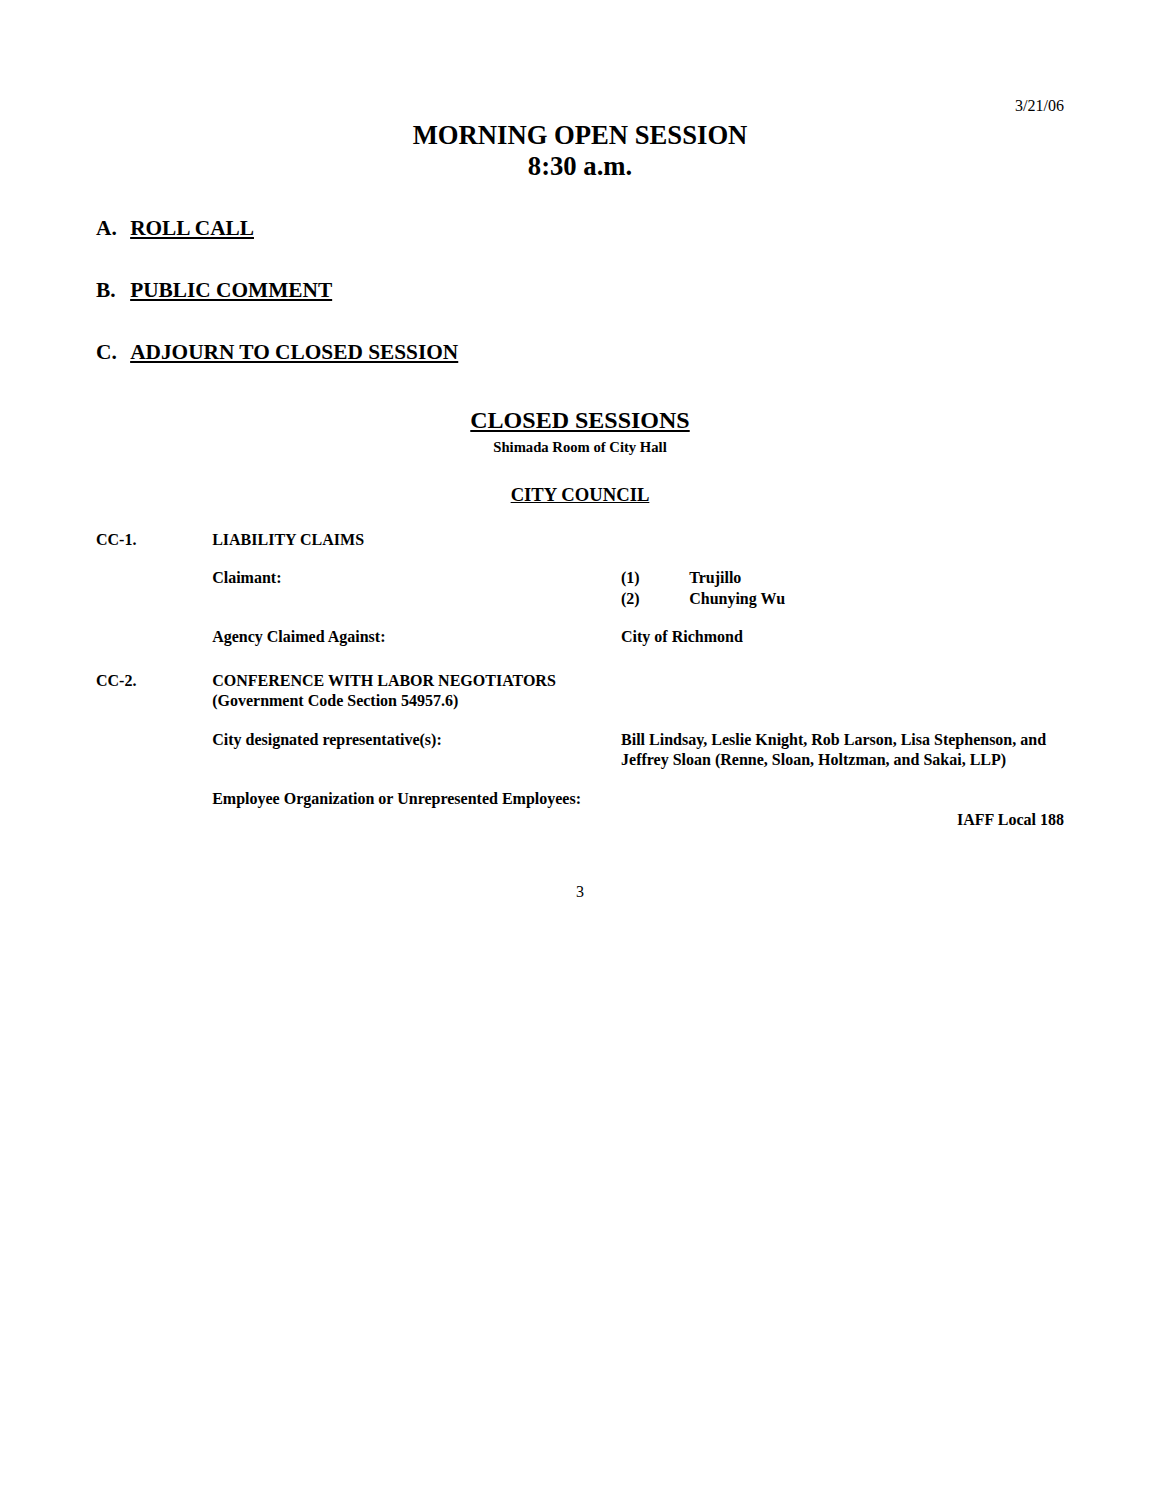3/21/06
MORNING OPEN SESSION8:30 a.m.
A. ROLL CALL
B. PUBLIC COMMENT
C. ADJOURN TO CLOSED SESSION
CLOSED SESSIONS
Shimada Room of City Hall
CITY COUNCIL
| CC-1. | LIABILITY CLAIMS / Claimant: / (1) / Trujillo / / / (2) / Chunying Wu / / Agency Claimed Against: / City of Richmond / |
| CC-2. | CONFERENCE WITH LABOR NEGOTIATORS (Government Code Section 54957.6) / City designated representative(s): / Bill Lindsay, Leslie Knight, Rob Larson, Lisa Stephenson, and Jeffrey Sloan (Renne, Sloan, Holtzman, and Sakai, LLP) / Employee Organization or Unrepresented Employees: IAFF Local 188 |
3